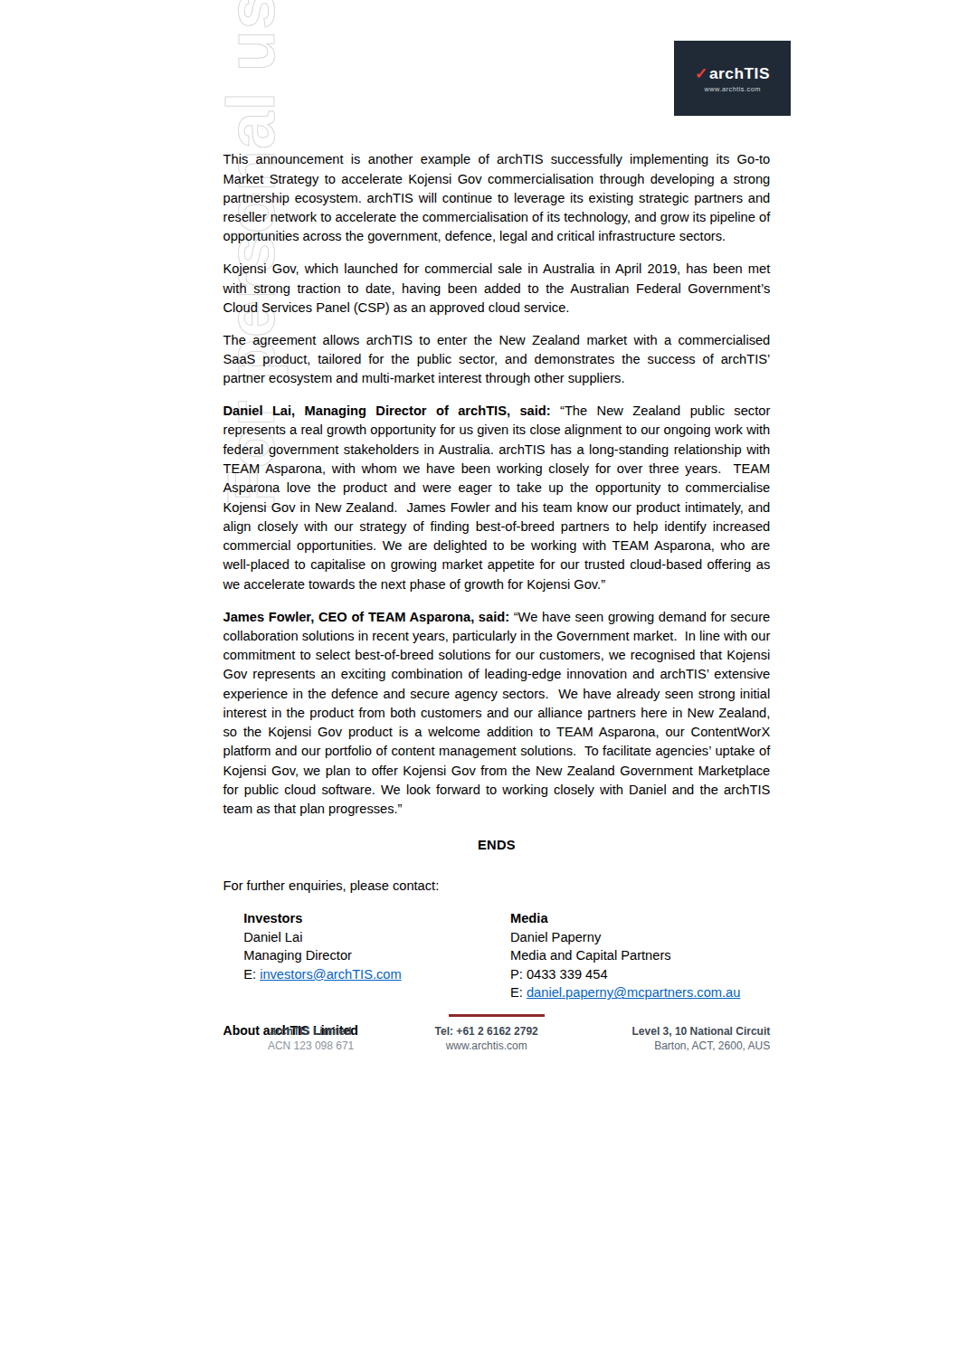For personal use only
✓archTIS
www.archtis.com
This announcement is another example of archTIS successfully implementing its Go-to Market Strategy to accelerate Kojensi Gov commercialisation through developing a strong partnership ecosystem. archTIS will continue to leverage its existing strategic partners and reseller network to accelerate the commercialisation of its technology, and grow its pipeline of opportunities across the government, defence, legal and critical infrastructure sectors.
Kojensi Gov, which launched for commercial sale in Australia in April 2019, has been met with strong traction to date, having been added to the Australian Federal Government’s Cloud Services Panel (CSP) as an approved cloud service.
The agreement allows archTIS to enter the New Zealand market with a commercialised SaaS product, tailored for the public sector, and demonstrates the success of archTIS’ partner ecosystem and multi-market interest through other suppliers.
Daniel Lai, Managing Director of archTIS, said: “The New Zealand public sector represents a real growth opportunity for us given its close alignment to our ongoing work with federal government stakeholders in Australia. archTIS has a long-standing relationship with TEAM Asparona, with whom we have been working closely for over three years. TEAM Asparona love the product and were eager to take up the opportunity to commercialise Kojensi Gov in New Zealand. James Fowler and his team know our product intimately, and align closely with our strategy of finding best-of-breed partners to help identify increased commercial opportunities. We are delighted to be working with TEAM Asparona, who are well-placed to capitalise on growing market appetite for our trusted cloud-based offering as we accelerate towards the next phase of growth for Kojensi Gov.”
James Fowler, CEO of TEAM Asparona, said: “We have seen growing demand for secure collaboration solutions in recent years, particularly in the Government market. In line with our commitment to select best-of-breed solutions for our customers, we recognised that Kojensi Gov represents an exciting combination of leading-edge innovation and archTIS’ extensive experience in the defence and secure agency sectors. We have already seen strong initial interest in the product from both customers and our alliance partners here in New Zealand, so the Kojensi Gov product is a welcome addition to TEAM Asparona, our ContentWorX platform and our portfolio of content management solutions. To facilitate agencies’ uptake of Kojensi Gov, we plan to offer Kojensi Gov from the New Zealand Government Marketplace for public cloud software. We look forward to working closely with Daniel and the archTIS team as that plan progresses.”
ENDS
For further enquiries, please contact:
Investors
Daniel Lai
Managing Director
E: investors@archTIS.com
Media
Daniel Paperny
Media and Capital Partners
P: 0433 339 454
E: daniel.paperny@mcpartners.com.au
About archTIS Limited
archTIS Limited
ACN 123 098 671
Tel: +61 2 6162 2792
www.archtis.com
Level 3, 10 National Circuit
Barton, ACT, 2600, AUS